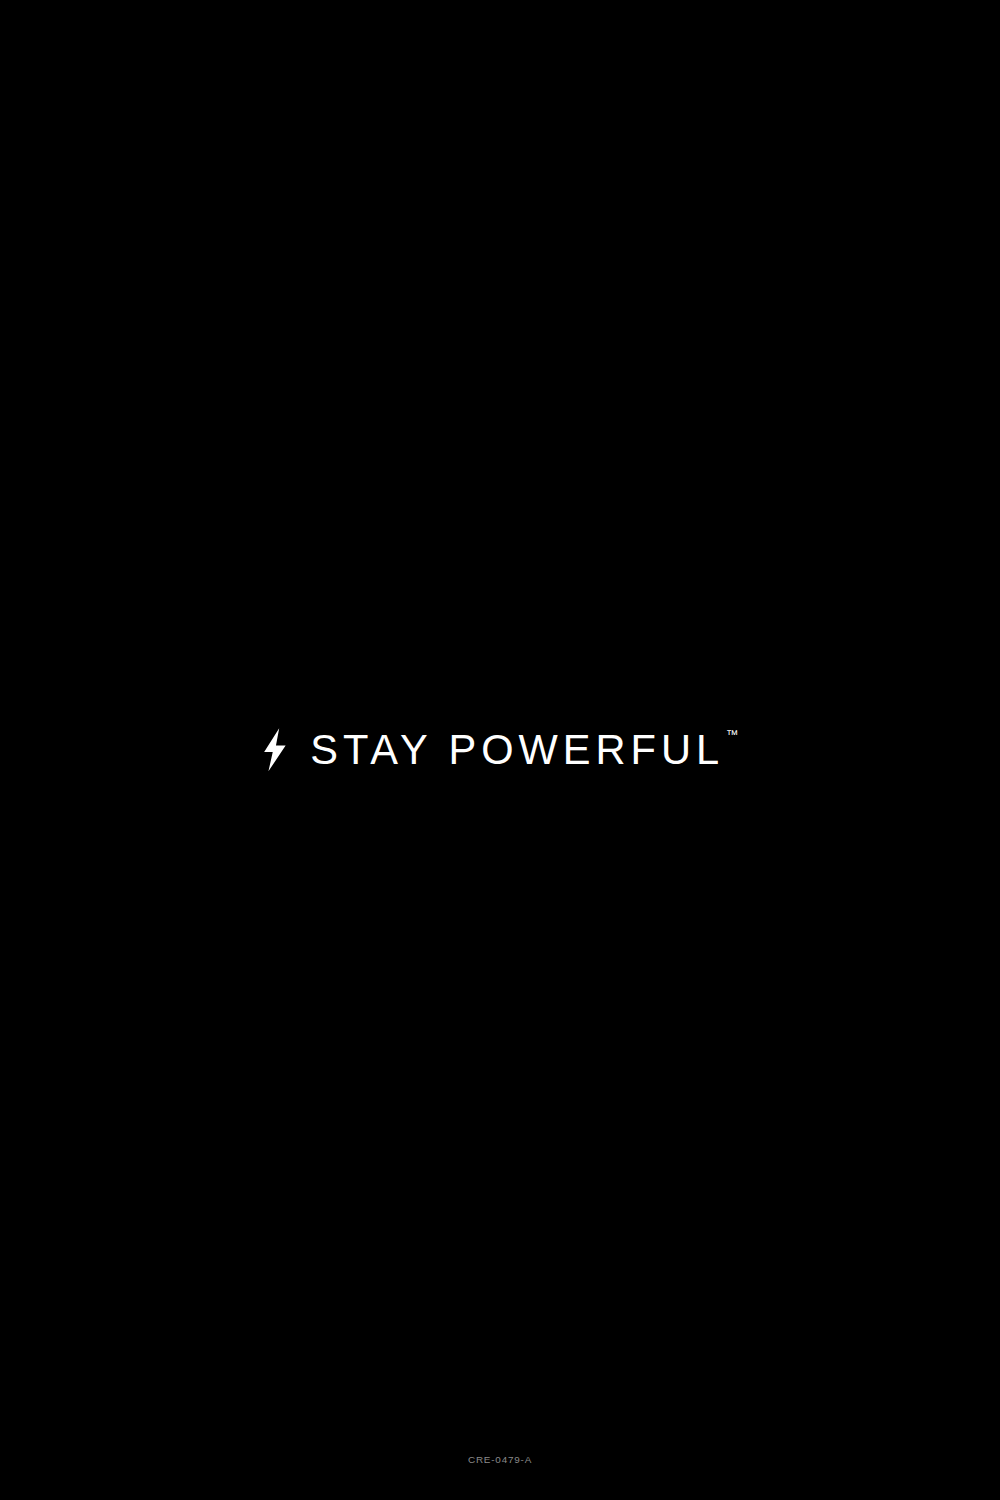Stay Powerful™
CRE-0479-A